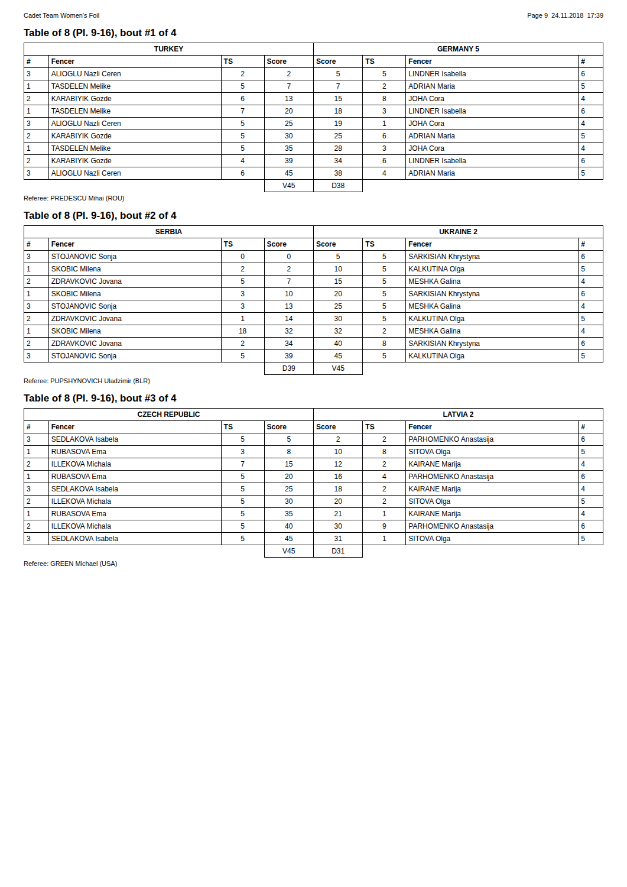Cadet Team Women's Foil
Page 9 24.11.2018 17:39
Table of 8 (Pl. 9-16), bout #1 of 4
| TURKEY | GERMANY 5 |
| # | Fencer | TS | Score | Score | TS | Fencer | # |
| 3 | ALIOGLU Nazli Ceren | 2 | 2 | 5 | 5 | LINDNER Isabella | 6 |
| 1 | TASDELEN Melike | 5 | 7 | 7 | 2 | ADRIAN Maria | 5 |
| 2 | KARABIYIK Gozde | 6 | 13 | 15 | 8 | JOHA Cora | 4 |
| 1 | TASDELEN Melike | 7 | 20 | 18 | 3 | LINDNER Isabella | 6 |
| 3 | ALIOGLU Nazli Ceren | 5 | 25 | 19 | 1 | JOHA Cora | 4 |
| 2 | KARABIYIK Gozde | 5 | 30 | 25 | 6 | ADRIAN Maria | 5 |
| 1 | TASDELEN Melike | 5 | 35 | 28 | 3 | JOHA Cora | 4 |
| 2 | KARABIYIK Gozde | 4 | 39 | 34 | 6 | LINDNER Isabella | 6 |
| 3 | ALIOGLU Nazli Ceren | 6 | 45 | 38 | 4 | ADRIAN Maria | 5 |
| | | | V45 | D38 | | | |
Referee: PREDESCU Mihai (ROU)
Table of 8 (Pl. 9-16), bout #2 of 4
| SERBIA | UKRAINE 2 |
| # | Fencer | TS | Score | Score | TS | Fencer | # |
| 3 | STOJANOVIC Sonja | 0 | 0 | 5 | 5 | SARKISIAN Khrystyna | 6 |
| 1 | SKOBIC Milena | 2 | 2 | 10 | 5 | KALKUTINA Olga | 5 |
| 2 | ZDRAVKOVIC Jovana | 5 | 7 | 15 | 5 | MESHKA Galina | 4 |
| 1 | SKOBIC Milena | 3 | 10 | 20 | 5 | SARKISIAN Khrystyna | 6 |
| 3 | STOJANOVIC Sonja | 3 | 13 | 25 | 5 | MESHKA Galina | 4 |
| 2 | ZDRAVKOVIC Jovana | 1 | 14 | 30 | 5 | KALKUTINA Olga | 5 |
| 1 | SKOBIC Milena | 18 | 32 | 32 | 2 | MESHKA Galina | 4 |
| 2 | ZDRAVKOVIC Jovana | 2 | 34 | 40 | 8 | SARKISIAN Khrystyna | 6 |
| 3 | STOJANOVIC Sonja | 5 | 39 | 45 | 5 | KALKUTINA Olga | 5 |
| | | | D39 | V45 | | | |
Referee: PUPSHYNOVICH Uladzimir (BLR)
Table of 8 (Pl. 9-16), bout #3 of 4
| CZECH REPUBLIC | LATVIA 2 |
| # | Fencer | TS | Score | Score | TS | Fencer | # |
| 3 | SEDLAKOVA Isabela | 5 | 5 | 2 | 2 | PARHOMENKO Anastasija | 6 |
| 1 | RUBASOVA Ema | 3 | 8 | 10 | 8 | SITOVA Olga | 5 |
| 2 | ILLEKOVA Michala | 7 | 15 | 12 | 2 | KAIRANE Marija | 4 |
| 1 | RUBASOVA Ema | 5 | 20 | 16 | 4 | PARHOMENKO Anastasija | 6 |
| 3 | SEDLAKOVA Isabela | 5 | 25 | 18 | 2 | KAIRANE Marija | 4 |
| 2 | ILLEKOVA Michala | 5 | 30 | 20 | 2 | SITOVA Olga | 5 |
| 1 | RUBASOVA Ema | 5 | 35 | 21 | 1 | KAIRANE Marija | 4 |
| 2 | ILLEKOVA Michala | 5 | 40 | 30 | 9 | PARHOMENKO Anastasija | 6 |
| 3 | SEDLAKOVA Isabela | 5 | 45 | 31 | 1 | SITOVA Olga | 5 |
| | | | V45 | D31 | | | |
Referee: GREEN Michael (USA)